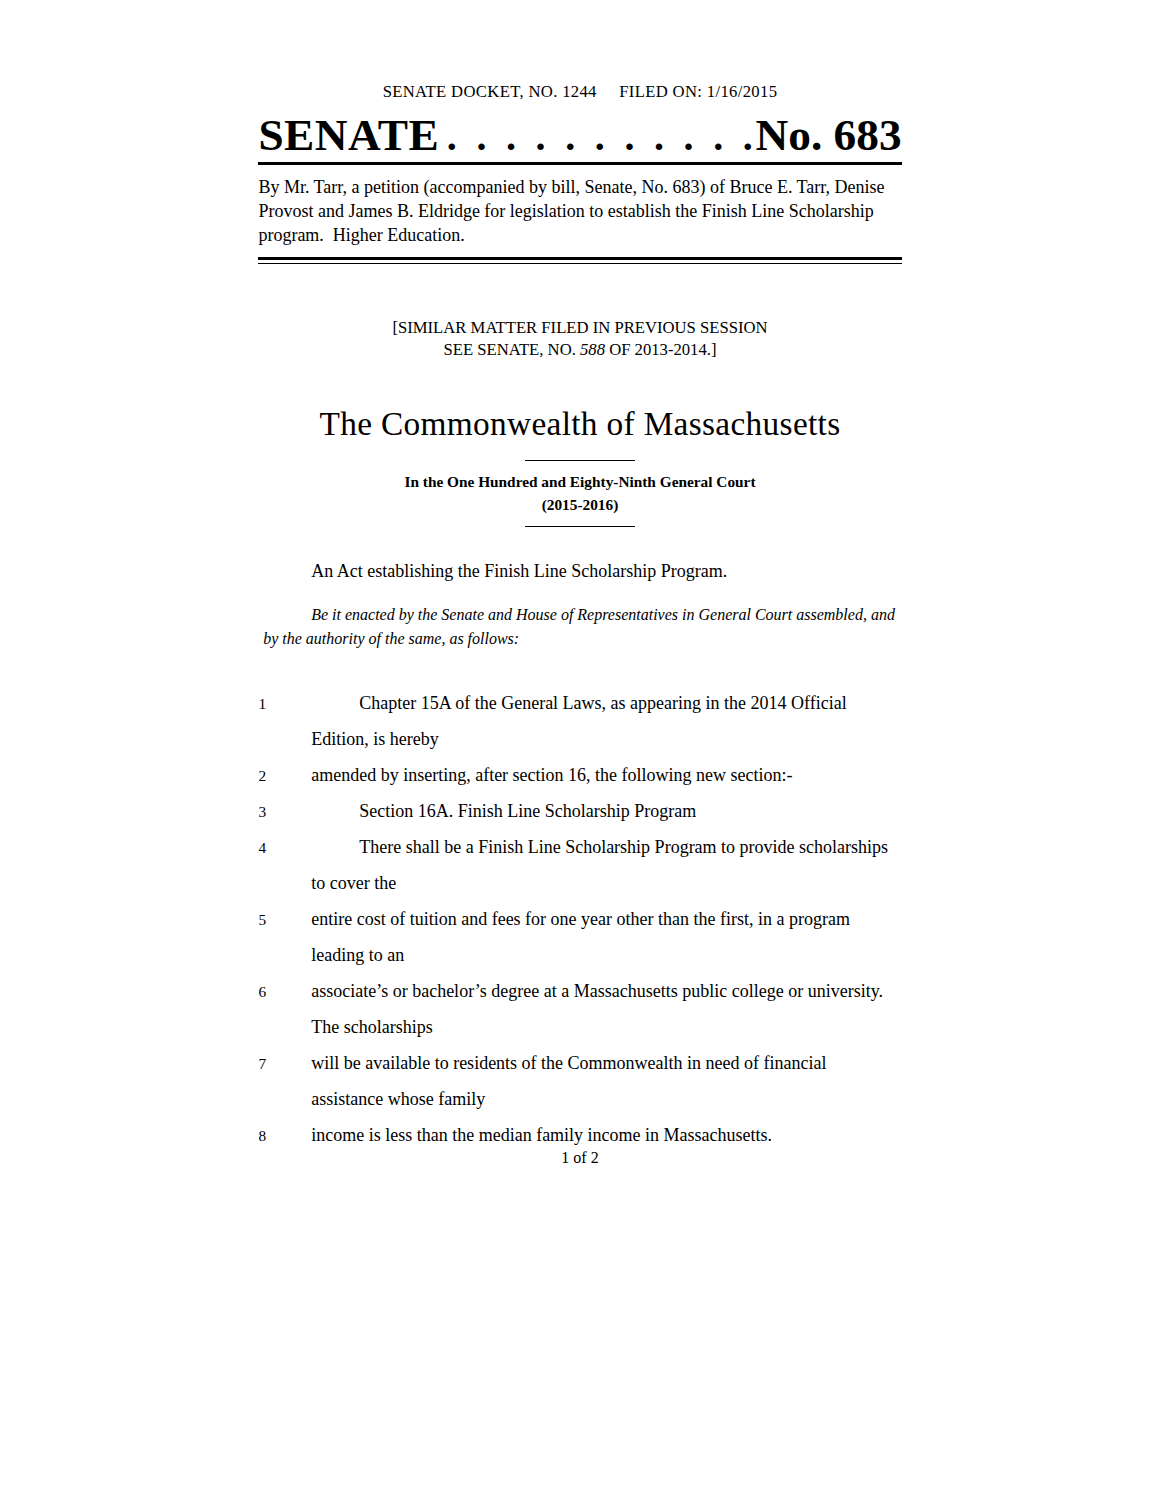SENATE DOCKET, NO. 1244 FILED ON: 1/16/2015
SENATE . . . . . . . . . . . . . . . No. 683
By Mr. Tarr, a petition (accompanied by bill, Senate, No. 683) of Bruce E. Tarr, Denise Provost and James B. Eldridge for legislation to establish the Finish Line Scholarship program. Higher Education.
[SIMILAR MATTER FILED IN PREVIOUS SESSION
SEE SENATE, NO. 588 OF 2013-2014.]
The Commonwealth of Massachusetts
In the One Hundred and Eighty-Ninth General Court
(2015-2016)
An Act establishing the Finish Line Scholarship Program.
Be it enacted by the Senate and House of Representatives in General Court assembled, and by the authority of the same, as follows:
1 Chapter 15A of the General Laws, as appearing in the 2014 Official Edition, is hereby
2 amended by inserting, after section 16, the following new section:-
3 Section 16A. Finish Line Scholarship Program
4 There shall be a Finish Line Scholarship Program to provide scholarships to cover the
5 entire cost of tuition and fees for one year other than the first, in a program leading to an
6 associate’s or bachelor’s degree at a Massachusetts public college or university. The scholarships
7 will be available to residents of the Commonwealth in need of financial assistance whose family
8 income is less than the median family income in Massachusetts.
1 of 2